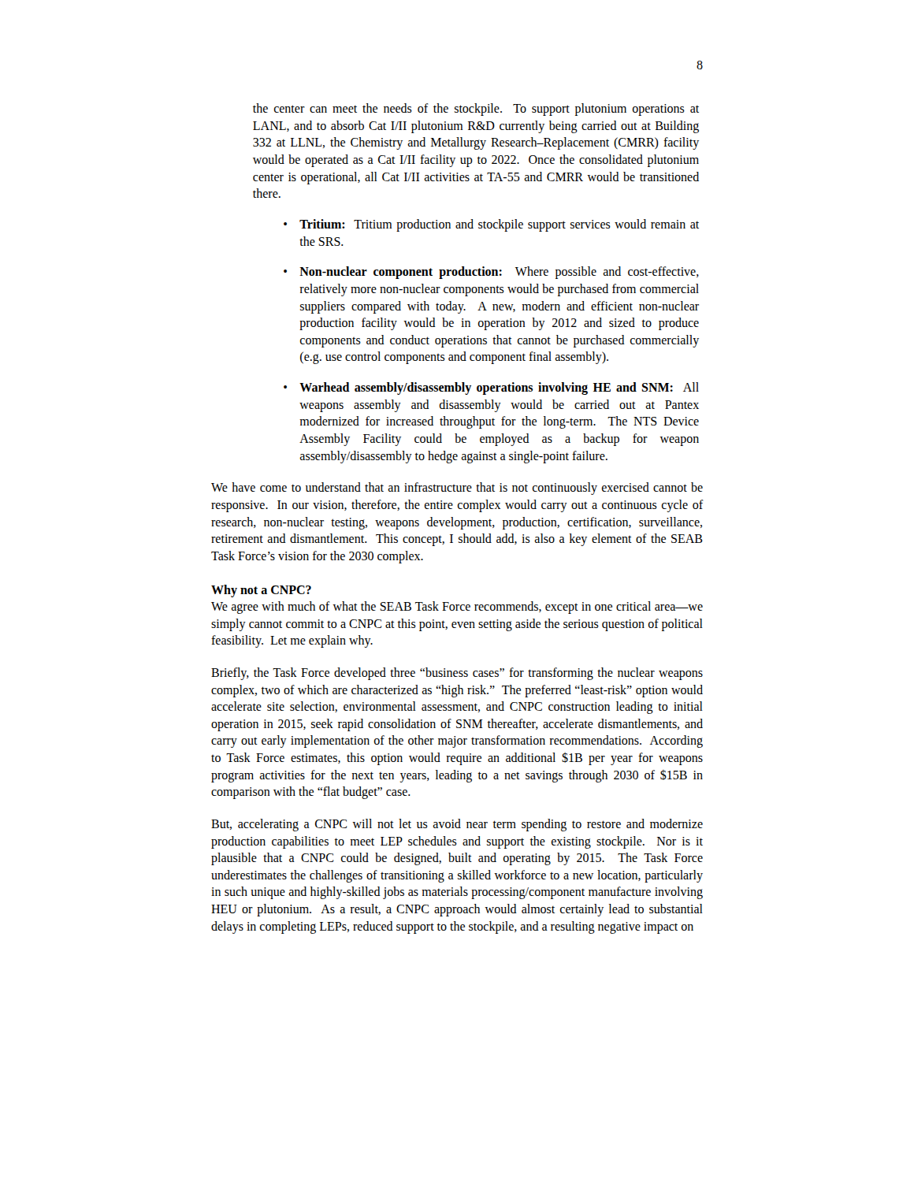8
the center can meet the needs of the stockpile. To support plutonium operations at LANL, and to absorb Cat I/II plutonium R&D currently being carried out at Building 332 at LLNL, the Chemistry and Metallurgy Research–Replacement (CMRR) facility would be operated as a Cat I/II facility up to 2022. Once the consolidated plutonium center is operational, all Cat I/II activities at TA-55 and CMRR would be transitioned there.
Tritium: Tritium production and stockpile support services would remain at the SRS.
Non-nuclear component production: Where possible and cost-effective, relatively more non-nuclear components would be purchased from commercial suppliers compared with today. A new, modern and efficient non-nuclear production facility would be in operation by 2012 and sized to produce components and conduct operations that cannot be purchased commercially (e.g. use control components and component final assembly).
Warhead assembly/disassembly operations involving HE and SNM: All weapons assembly and disassembly would be carried out at Pantex modernized for increased throughput for the long-term. The NTS Device Assembly Facility could be employed as a backup for weapon assembly/disassembly to hedge against a single-point failure.
We have come to understand that an infrastructure that is not continuously exercised cannot be responsive. In our vision, therefore, the entire complex would carry out a continuous cycle of research, non-nuclear testing, weapons development, production, certification, surveillance, retirement and dismantlement. This concept, I should add, is also a key element of the SEAB Task Force’s vision for the 2030 complex.
Why not a CNPC?
We agree with much of what the SEAB Task Force recommends, except in one critical area—we simply cannot commit to a CNPC at this point, even setting aside the serious question of political feasibility. Let me explain why.
Briefly, the Task Force developed three “business cases” for transforming the nuclear weapons complex, two of which are characterized as “high risk.” The preferred “least-risk” option would accelerate site selection, environmental assessment, and CNPC construction leading to initial operation in 2015, seek rapid consolidation of SNM thereafter, accelerate dismantlements, and carry out early implementation of the other major transformation recommendations. According to Task Force estimates, this option would require an additional $1B per year for weapons program activities for the next ten years, leading to a net savings through 2030 of $15B in comparison with the “flat budget” case.
But, accelerating a CNPC will not let us avoid near term spending to restore and modernize production capabilities to meet LEP schedules and support the existing stockpile. Nor is it plausible that a CNPC could be designed, built and operating by 2015. The Task Force underestimates the challenges of transitioning a skilled workforce to a new location, particularly in such unique and highly-skilled jobs as materials processing/component manufacture involving HEU or plutonium. As a result, a CNPC approach would almost certainly lead to substantial delays in completing LEPs, reduced support to the stockpile, and a resulting negative impact on